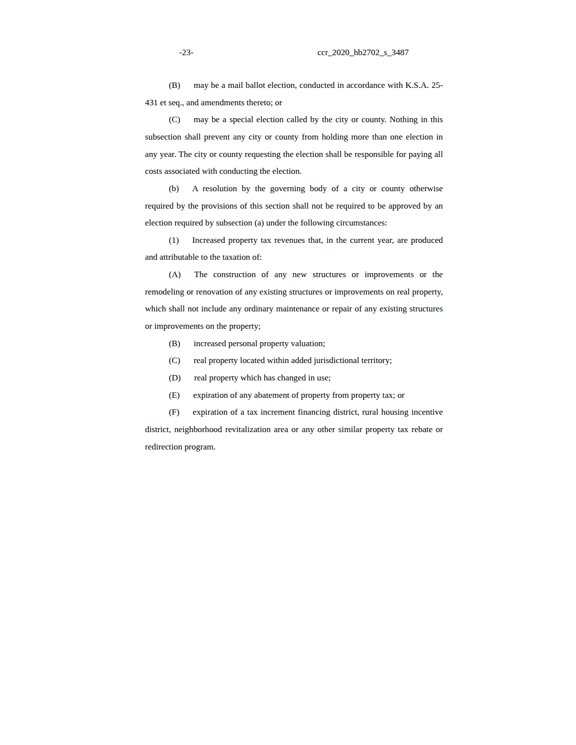-23- ccr_2020_hb2702_s_3487
(B) may be a mail ballot election, conducted in accordance with K.S.A. 25-431 et seq., and amendments thereto; or
(C) may be a special election called by the city or county. Nothing in this subsection shall prevent any city or county from holding more than one election in any year. The city or county requesting the election shall be responsible for paying all costs associated with conducting the election.
(b) A resolution by the governing body of a city or county otherwise required by the provisions of this section shall not be required to be approved by an election required by subsection (a) under the following circumstances:
(1) Increased property tax revenues that, in the current year, are produced and attributable to the taxation of:
(A) The construction of any new structures or improvements or the remodeling or renovation of any existing structures or improvements on real property, which shall not include any ordinary maintenance or repair of any existing structures or improvements on the property;
(B) increased personal property valuation;
(C) real property located within added jurisdictional territory;
(D) real property which has changed in use;
(E) expiration of any abatement of property from property tax; or
(F) expiration of a tax increment financing district, rural housing incentive district, neighborhood revitalization area or any other similar property tax rebate or redirection program.